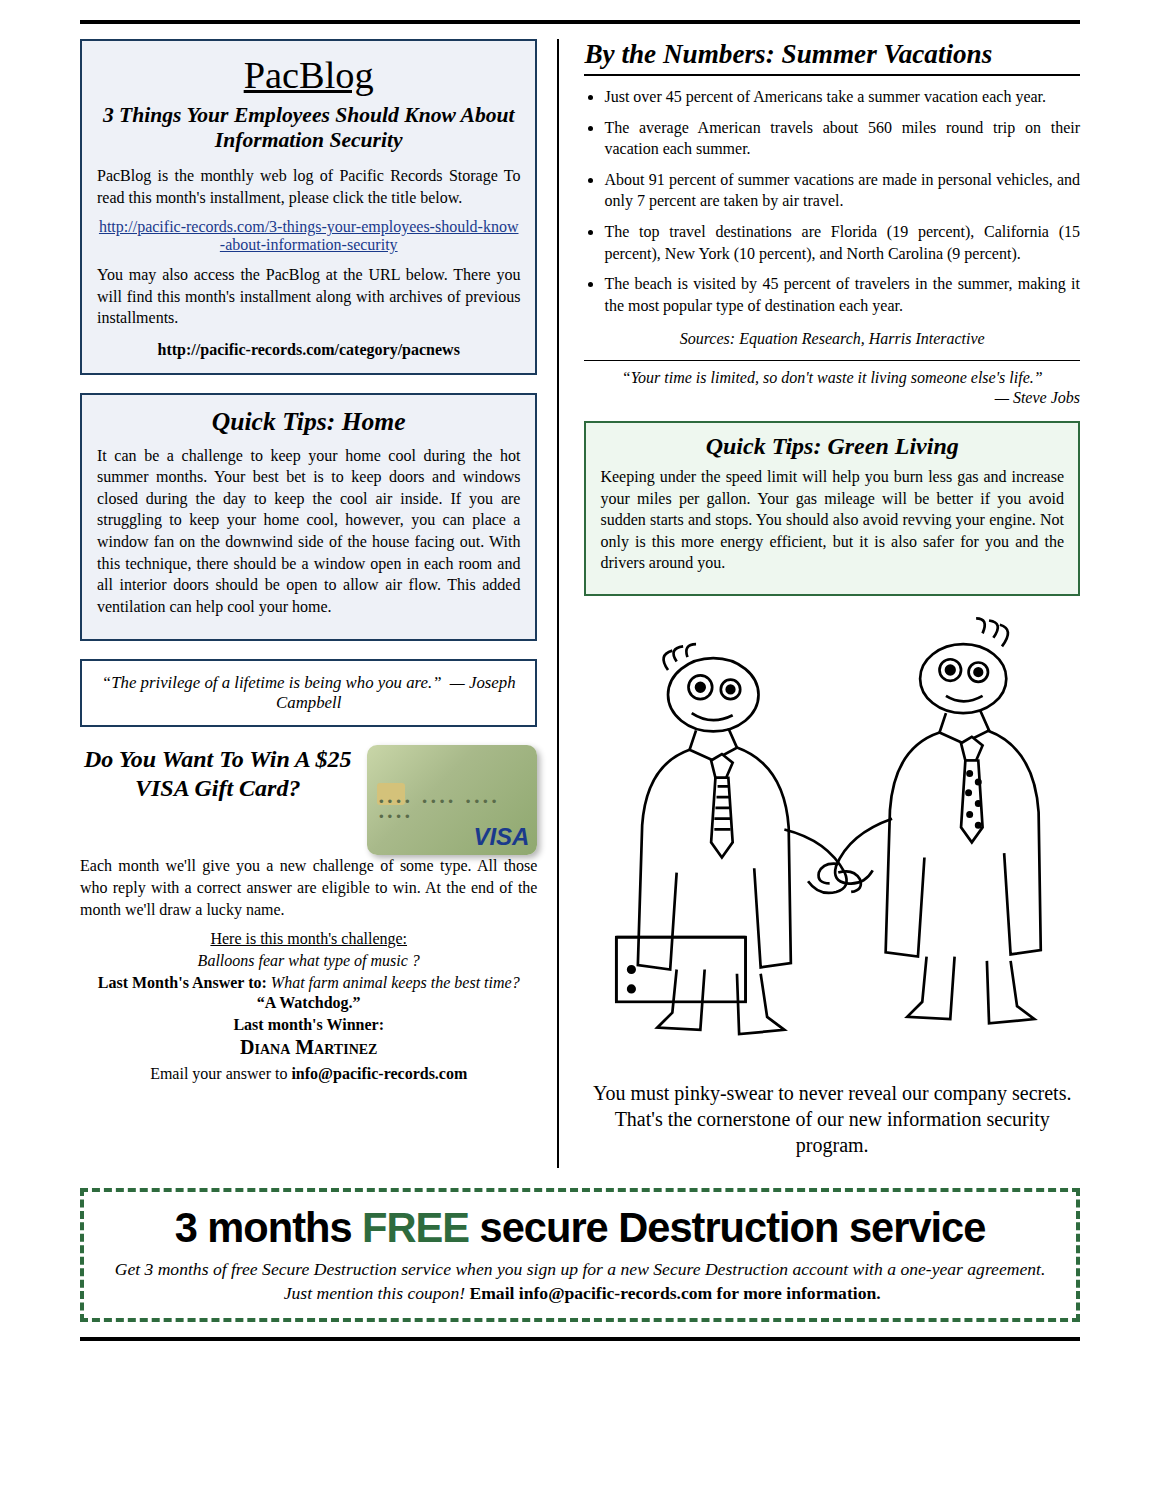PacBlog
3 Things Your Employees Should Know About Information Security
PacBlog is the monthly web log of Pacific Records Storage To read this month's installment, please click the title below.
http://pacific-records.com/3-things-your-employees-should-know-about-information-security
You may also access the PacBlog at the URL below. There you will find this month's installment along with archives of previous installments.
http://pacific-records.com/category/pacnews
Quick Tips: Home
It can be a challenge to keep your home cool during the hot summer months. Your best bet is to keep doors and windows closed during the day to keep the cool air inside. If you are struggling to keep your home cool, however, you can place a window fan on the downwind side of the house facing out. With this technique, there should be a window open in each room and all interior doors should be open to allow air flow. This added ventilation can help cool your home.
“The privilege of a lifetime is being who you are.” — Joseph Campbell
Do You Want To Win A $25 VISA Gift Card?
•••• •••• •••• •••• VISA
Each month we'll give you a new challenge of some type. All those who reply with a correct answer are eligible to win. At the end of the month we'll draw a lucky name.
Here is this month's challenge: Balloons fear what type of music ? Last Month's Answer to: What farm animal keeps the best time? “A Watchdog.” Last month's Winner: Diana Martinez Email your answer to info@pacific-records.com
By the Numbers: Summer Vacations
Just over 45 percent of Americans take a summer vacation each year.
The average American travels about 560 miles round trip on their vacation each summer.
About 91 percent of summer vacations are made in personal vehicles, and only 7 percent are taken by air travel.
The top travel destinations are Florida (19 percent), California (15 percent), New York (10 percent), and North Carolina (9 percent).
The beach is visited by 45 percent of travelers in the summer, making it the most popular type of destination each year.
Sources: Equation Research, Harris Interactive
“Your time is limited, so don't waste it living someone else's life.” — Steve Jobs
Quick Tips: Green Living
Keeping under the speed limit will help you burn less gas and increase your miles per gallon. Your gas mileage will be better if you avoid sudden starts and stops. You should also avoid revving your engine. Not only is this more energy efficient, but it is also safer for you and the drivers around you.
You must pinky-swear to never reveal our company secrets. That's the cornerstone of our new information security program.
3 months FREE secure Destruction service
Get 3 months of free Secure Destruction service when you sign up for a new Secure Destruction account with a one-year agreement. Just mention this coupon! Email info@pacific-records.com for more information.